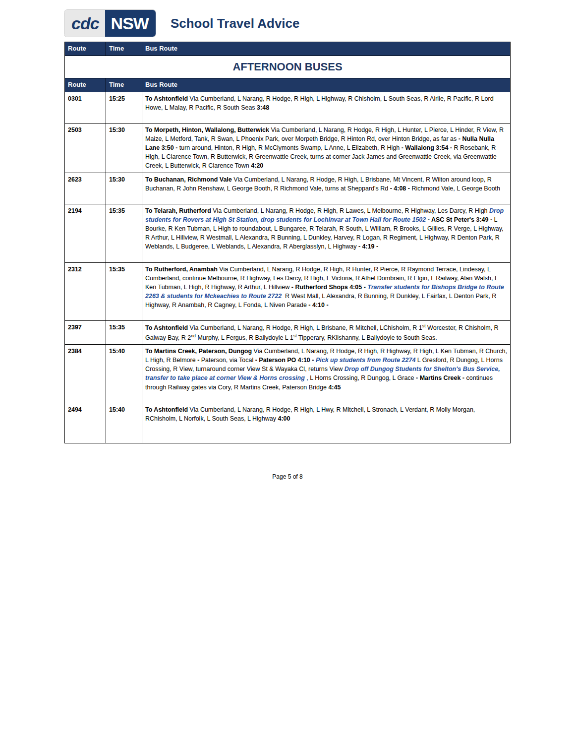cdc NSW
School Travel Advice
| Route | Time | Bus Route |
| --- | --- | --- |
| AFTERNOON BUSES |
| Route | Time | Bus Route |
| 0301 | 15:25 | To Ashtonfield Via Cumberland, L Narang, R Hodge, R High, L Highway, R Chisholm, L South Seas, R Airlie, R Pacific, R Lord Howe, L Malay, R Pacific, R South Seas 3:48 |
| 2503 | 15:30 | To Morpeth, Hinton, Wallalong, Butterwick Via Cumberland, L Narang, R Hodge, R High, L Hunter, L Pierce, L Hinder, R View, R Maize, L Metford, Tank, R Swan, L Phoenix Park, over Morpeth Bridge, R Hinton Rd, over Hinton Bridge, as far as - Nulla Nulla Lane 3:50 - turn around, Hinton, R High, R McClymonts Swamp, L Anne, L Elizabeth, R High - Wallalong 3:54 - R Rosebank, R High, L Clarence Town, R Butterwick, R Greenwattle Creek, turns at corner Jack James and Greenwattle Creek, via Greenwattle Creek, L Butterwick, R Clarence Town 4:20 |
| 2623 | 15:30 | To Buchanan, Richmond Vale Via Cumberland, L Narang, R Hodge, R High, L Brisbane, Mt Vincent, R Wilton around loop, R Buchanan, R John Renshaw, L George Booth, R Richmond Vale, turns at Sheppard's Rd - 4:08 - Richmond Vale, L George Booth |
| 2194 | 15:35 | To Telarah, Rutherford Via Cumberland, L Narang, R Hodge, R High, R Lawes, L Melbourne, R Highway, Les Darcy, R High Drop students for Rovers at High St Station, drop students for Lochinvar at Town Hall for Route 1502 - ASC St Peter's 3:49 - L Bourke, R Ken Tubman, L High to roundabout, L Bungaree, R Telarah, R South, L William, R Brooks, L Gillies, R Verge, L Highway, R Arthur, L Hillview, R Westmall, L Alexandra, R Bunning, L Dunkley, Harvey, R Logan, R Regiment, L Highway, R Denton Park, R Weblands, L Budgeree, L Weblands, L Alexandra, R Aberglasslyn, L Highway - 4:19 - |
| 2312 | 15:35 | To Rutherford, Anambah Via Cumberland, L Narang, R Hodge, R High, R Hunter, R Pierce, R Raymond Terrace, Lindesay, L Cumberland, continue Melbourne, R Highway, Les Darcy, R High, L Victoria, R Athel Dombrain, R Elgin, L Railway, Alan Walsh, L Ken Tubman, L High, R Highway, R Arthur, L Hillview - Rutherford Shops 4:05 - Transfer students for Bishops Bridge to Route 2263 & students for Mckeachies to Route 2722 R West Mall, L Alexandra, R Bunning, R Dunkley, L Fairfax, L Denton Park, R Highway, R Anambah, R Cagney, L Fonda, L Niven Parade - 4:10 - |
| 2397 | 15:35 | To Ashtonfield Via Cumberland, L Narang, R Hodge, R High, L Brisbane, R Mitchell, LChisholm, R 1 st Worcester, R Chisholm, R Galway Bay, R 2 nd Murphy, L Fergus, R Ballydoyle L 1 st Tipperary, RKilshanny, L Ballydoyle to South Seas. |
| 2384 | 15:40 | To Martins Creek, Paterson, Dungog Via Cumberland, L Narang, R Hodge, R High, R Highway, R High, L Ken Tubman, R Church, L High, R Belmore - Paterson, via Tocal - Paterson PO 4:10 - Pick up students from Route 2274 L Gresford, R Dungog, L Horns Crossing, R View, turnaround corner View St & Wayaka Cl, returns View Drop off Dungog Students for Shelton's Bus Service, transfer to take place at corner View & Horns crossing , L Horns Crossing, R Dungog, L Grace - Martins Creek - continues through Railway gates via Cory, R Martins Creek, Paterson Bridge 4:45 |
| 2494 | 15:40 | To Ashtonfield Via Cumberland, L Narang, R Hodge, R High, L Hwy, R Mitchell, L Stronach, L Verdant, R Molly Morgan, RChisholm, L Norfolk, L South Seas, L Highway 4:00 |
Page 5 of 8